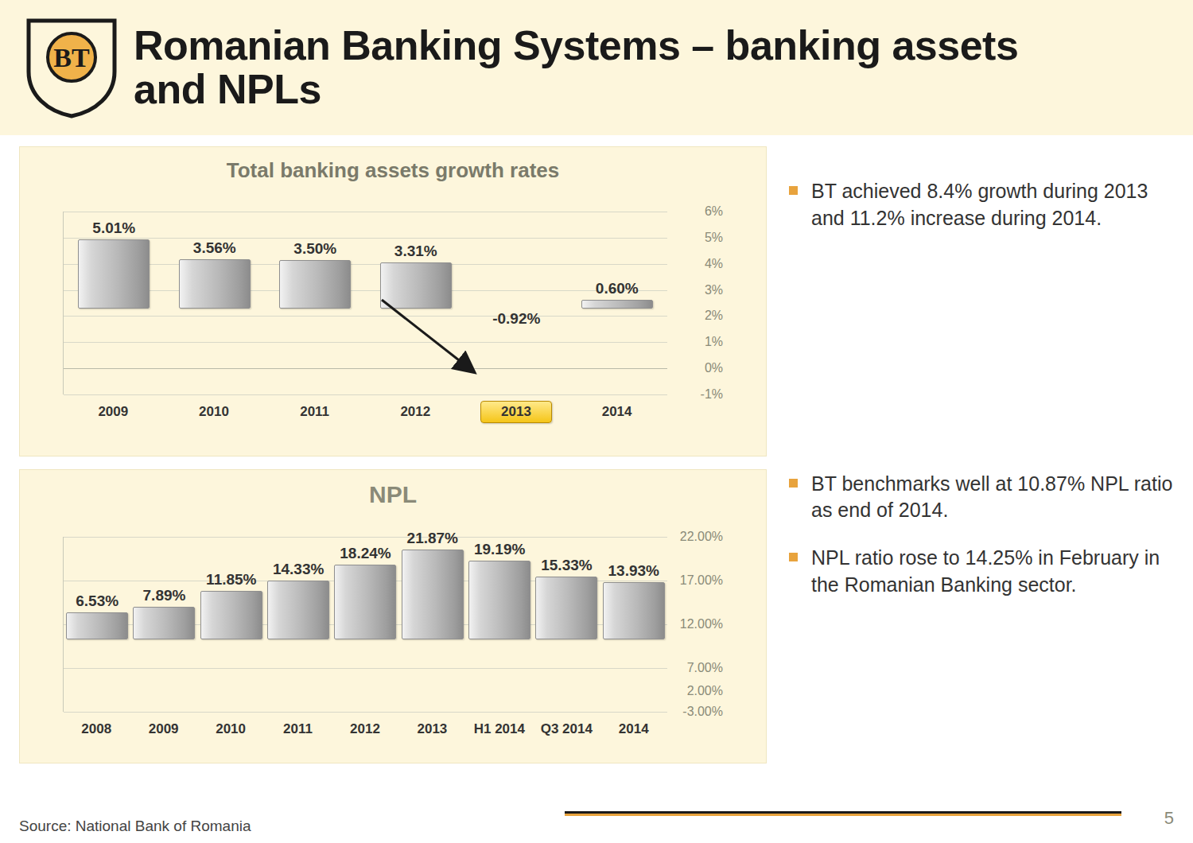BT
Romanian Banking Systems – banking assets
and NPLs
Total banking assets growth rates
5.01%
3.56%
3.50%
3.31%
-0.92%
0.60%
6%
5%
4%
3%
2%
1%
0%
-1%
2009 2010 2011 2012 2013 2014
NPL
6.53%
7.89%
11.85%
14.33%
18.24%
21.87%
19.19%
15.33%
13.93%
22.00%
17.00%
12.00%
7.00%
2.00%
-3.00%
2008 2009 2010 2011 2012 2013 H1 2014 Q3 2014 2014
BT achieved 8.4% growth during 2013 and 11.2% increase during 2014.
BT benchmarks well at 10.87% NPL ratio as end of 2014.
NPL ratio rose to 14.25% in February in the Romanian Banking sector.
Source: National Bank of Romania
5